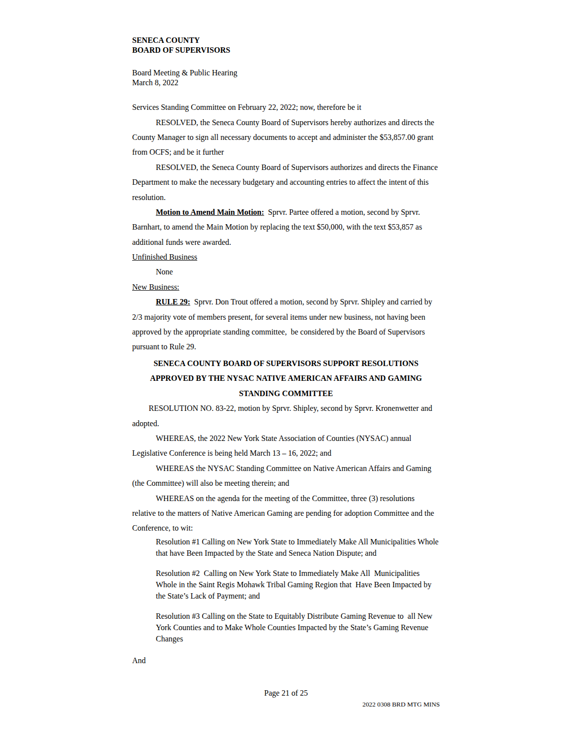SENECA COUNTY
BOARD OF SUPERVISORS
Board Meeting & Public Hearing
March 8, 2022
Services Standing Committee on February 22, 2022; now, therefore be it
RESOLVED, the Seneca County Board of Supervisors hereby authorizes and directs the County Manager to sign all necessary documents to accept and administer the $53,857.00 grant from OCFS; and be it further
RESOLVED, the Seneca County Board of Supervisors authorizes and directs the Finance Department to make the necessary budgetary and accounting entries to affect the intent of this resolution.
Motion to Amend Main Motion: Sprvr. Partee offered a motion, second by Sprvr. Barnhart, to amend the Main Motion by replacing the text $50,000, with the text $53,857 as additional funds were awarded.
Unfinished Business
None
New Business:
RULE 29: Sprvr. Don Trout offered a motion, second by Sprvr. Shipley and carried by 2/3 majority vote of members present, for several items under new business, not having been approved by the appropriate standing committee, be considered by the Board of Supervisors pursuant to Rule 29.
SENECA COUNTY BOARD OF SUPERVISORS SUPPORT RESOLUTIONS APPROVED BY THE NYSAC NATIVE AMERICAN AFFAIRS AND GAMING STANDING COMMITTEE
RESOLUTION NO. 83-22, motion by Sprvr. Shipley, second by Sprvr. Kronenwetter and adopted.
WHEREAS, the 2022 New York State Association of Counties (NYSAC) annual Legislative Conference is being held March 13 – 16, 2022; and
WHEREAS the NYSAC Standing Committee on Native American Affairs and Gaming (the Committee) will also be meeting therein; and
WHEREAS on the agenda for the meeting of the Committee, three (3) resolutions relative to the matters of Native American Gaming are pending for adoption Committee and the Conference, to wit:
Resolution #1 Calling on New York State to Immediately Make All Municipalities Whole that have Been Impacted by the State and Seneca Nation Dispute; and
Resolution #2 Calling on New York State to Immediately Make All Municipalities Whole in the Saint Regis Mohawk Tribal Gaming Region that Have Been Impacted by the State’s Lack of Payment; and
Resolution #3 Calling on the State to Equitably Distribute Gaming Revenue to all New York Counties and to Make Whole Counties Impacted by the State’s Gaming Revenue Changes
And
Page 21 of 25
2022 0308 BRD MTG MINS